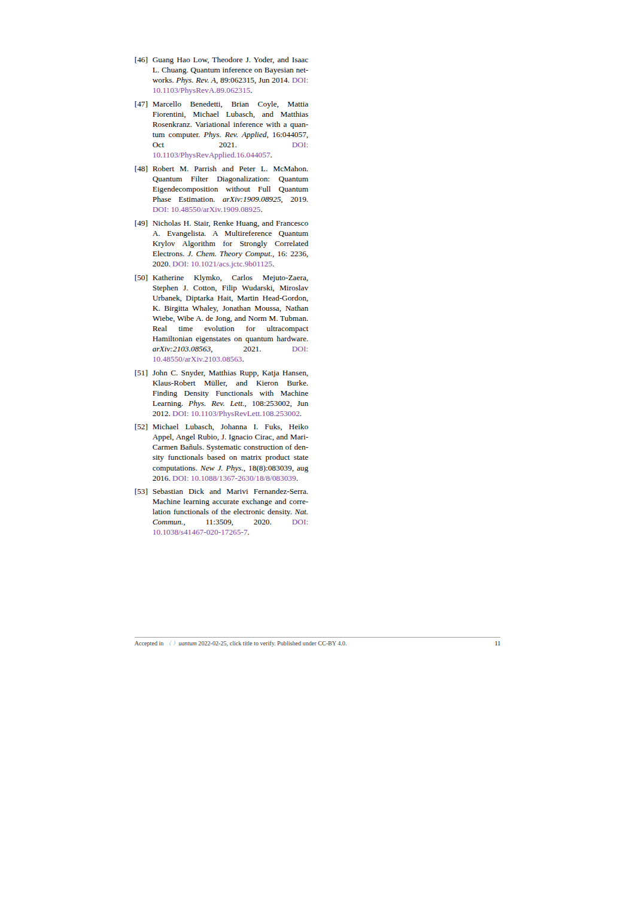[46]
Guang Hao Low, Theodore J. Yoder, and Isaac L. Chuang. Quantum inference on Bayesian networks. Phys. Rev. A, 89:062315, Jun 2014. DOI: 10.1103/PhysRevA.89.062315.
[47]
Marcello Benedetti, Brian Coyle, Mattia Fiorentini, Michael Lubasch, and Matthias Rosenkranz. Variational inference with a quantum computer. Phys. Rev. Applied, 16:044057, Oct 2021. DOI: 10.1103/PhysRevApplied.16.044057.
[48]
Robert M. Parrish and Peter L. McMahon. Quantum Filter Diagonalization: Quantum Eigendecomposition without Full Quantum Phase Estimation. arXiv:1909.08925, 2019. DOI: 10.48550/arXiv.1909.08925.
[49]
Nicholas H. Stair, Renke Huang, and Francesco A. Evangelista. A Multireference Quantum Krylov Algorithm for Strongly Correlated Electrons. J. Chem. Theory Comput., 16: 2236, 2020. DOI: 10.1021/acs.jctc.9b01125.
[50]
Katherine Klymko, Carlos Mejuto-Zaera, Stephen J. Cotton, Filip Wudarski, Miroslav Urbanek, Diptarka Hait, Martin Head-Gordon, K. Birgitta Whaley, Jonathan Moussa, Nathan Wiebe, Wibe A. de Jong, and Norm M. Tubman. Real time evolution for ultracompact Hamiltonian eigenstates on quantum hardware. arXiv:2103.08563, 2021. DOI: 10.48550/arXiv.2103.08563.
[51]
John C. Snyder, Matthias Rupp, Katja Hansen, Klaus-Robert Müller, and Kieron Burke. Finding Density Functionals with Machine Learning. Phys. Rev. Lett., 108:253002, Jun 2012. DOI: 10.1103/PhysRevLett.108.253002.
[52]
Michael Lubasch, Johanna I. Fuks, Heiko Appel, Angel Rubio, J. Ignacio Cirac, and Mari-Carmen Bañuls. Systematic construction of density functionals based on matrix product state computations. New J. Phys., 18(8):083039, aug 2016. DOI: 10.1088/1367-2630/18/8/083039.
[53]
Sebastian Dick and Marivi Fernandez-Serra. Machine learning accurate exchange and correlation functionals of the electronic density. Nat. Commun., 11:3509, 2020. DOI: 10.1038/s41467-020-17265-7.
Accepted in 〈 〉uantum 2022-02-25, click title to verify. Published under CC-BY 4.0.
11